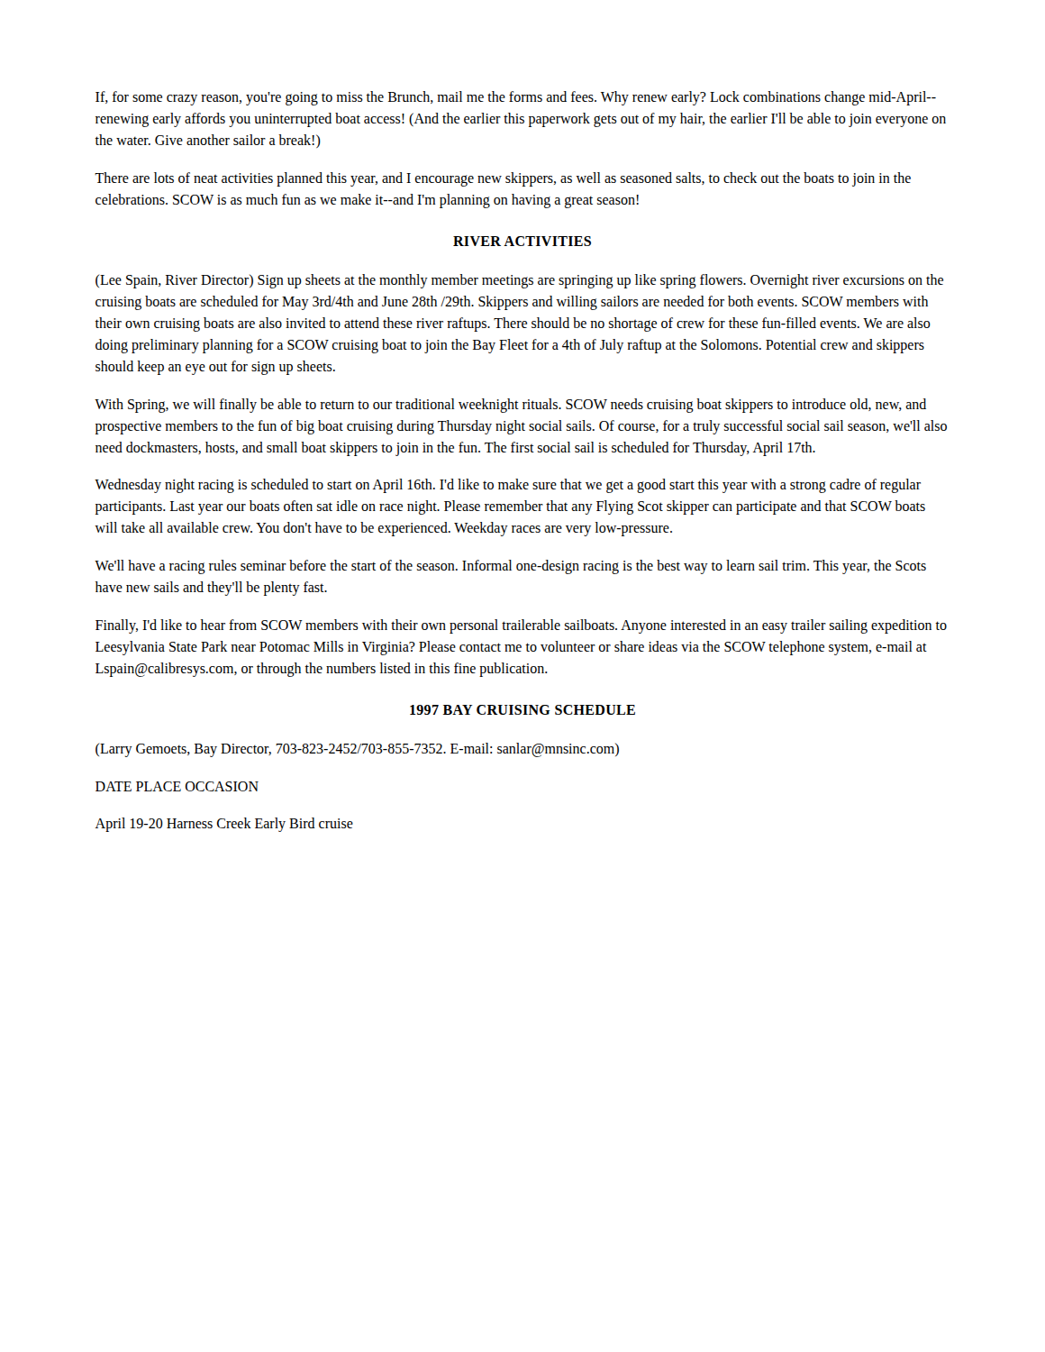If, for some crazy reason, you're going to miss the Brunch, mail me the forms and fees. Why renew early? Lock combinations change mid-April--renewing early affords you uninterrupted boat access! (And the earlier this paperwork gets out of my hair, the earlier I'll be able to join everyone on the water. Give another sailor a break!)
There are lots of neat activities planned this year, and I encourage new skippers, as well as seasoned salts, to check out the boats to join in the celebrations. SCOW is as much fun as we make it--and I'm planning on having a great season!
RIVER ACTIVITIES
(Lee Spain, River Director) Sign up sheets at the monthly member meetings are springing up like spring flowers. Overnight river excursions on the cruising boats are scheduled for May 3rd/4th and June 28th /29th. Skippers and willing sailors are needed for both events. SCOW members with their own cruising boats are also invited to attend these river raftups. There should be no shortage of crew for these fun-filled events. We are also doing preliminary planning for a SCOW cruising boat to join the Bay Fleet for a 4th of July raftup at the Solomons. Potential crew and skippers should keep an eye out for sign up sheets.
With Spring, we will finally be able to return to our traditional weeknight rituals. SCOW needs cruising boat skippers to introduce old, new, and prospective members to the fun of big boat cruising during Thursday night social sails. Of course, for a truly successful social sail season, we'll also need dockmasters, hosts, and small boat skippers to join in the fun. The first social sail is scheduled for Thursday, April 17th.
Wednesday night racing is scheduled to start on April 16th. I'd like to make sure that we get a good start this year with a strong cadre of regular participants. Last year our boats often sat idle on race night. Please remember that any Flying Scot skipper can participate and that SCOW boats will take all available crew. You don't have to be experienced. Weekday races are very low-pressure.
We'll have a racing rules seminar before the start of the season. Informal one-design racing is the best way to learn sail trim. This year, the Scots have new sails and they'll be plenty fast.
Finally, I'd like to hear from SCOW members with their own personal trailerable sailboats. Anyone interested in an easy trailer sailing expedition to Leesylvania State Park near Potomac Mills in Virginia? Please contact me to volunteer or share ideas via the SCOW telephone system, e-mail at Lspain@calibresys.com, or through the numbers listed in this fine publication.
1997 BAY CRUISING SCHEDULE
(Larry Gemoets, Bay Director, 703-823-2452/703-855-7352. E-mail: sanlar@mnsinc.com)
DATE PLACE OCCASION
April 19-20 Harness Creek Early Bird cruise